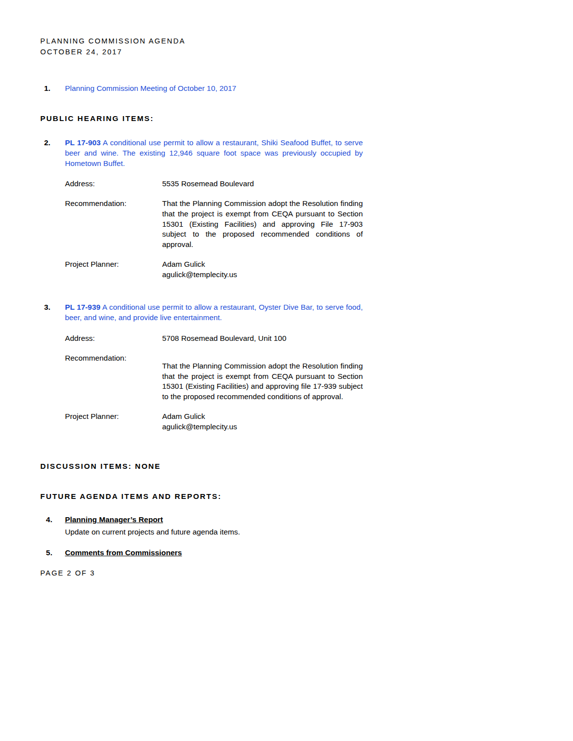PLANNING COMMISSION AGENDA
OCTOBER 24, 2017
1.
Planning Commission Meeting of October 10, 2017
PUBLIC HEARING ITEMS:
2.
PL 17-903 A conditional use permit to allow a restaurant, Shiki Seafood Buffet, to serve beer and wine. The existing 12,946 square foot space was previously occupied by Hometown Buffet.
Address:
5535 Rosemead Boulevard
Recommendation:
That the Planning Commission adopt the Resolution finding that the project is exempt from CEQA pursuant to Section 15301 (Existing Facilities) and approving File 17-903 subject to the proposed recommended conditions of approval.
Project Planner:
Adam Gulick
agulick@templecity.us
3.
PL 17-939 A conditional use permit to allow a restaurant, Oyster Dive Bar, to serve food, beer, and wine, and provide live entertainment.
Address:
5708 Rosemead Boulevard, Unit 100
Recommendation:
That the Planning Commission adopt the Resolution finding that the project is exempt from CEQA pursuant to Section 15301 (Existing Facilities) and approving file 17-939 subject to the proposed recommended conditions of approval.
Project Planner:
Adam Gulick
agulick@templecity.us
DISCUSSION ITEMS: NONE
FUTURE AGENDA ITEMS AND REPORTS:
4.
Planning Manager’s Report
Update on current projects and future agenda items.
5.
Comments from Commissioners
PAGE 2 OF 3